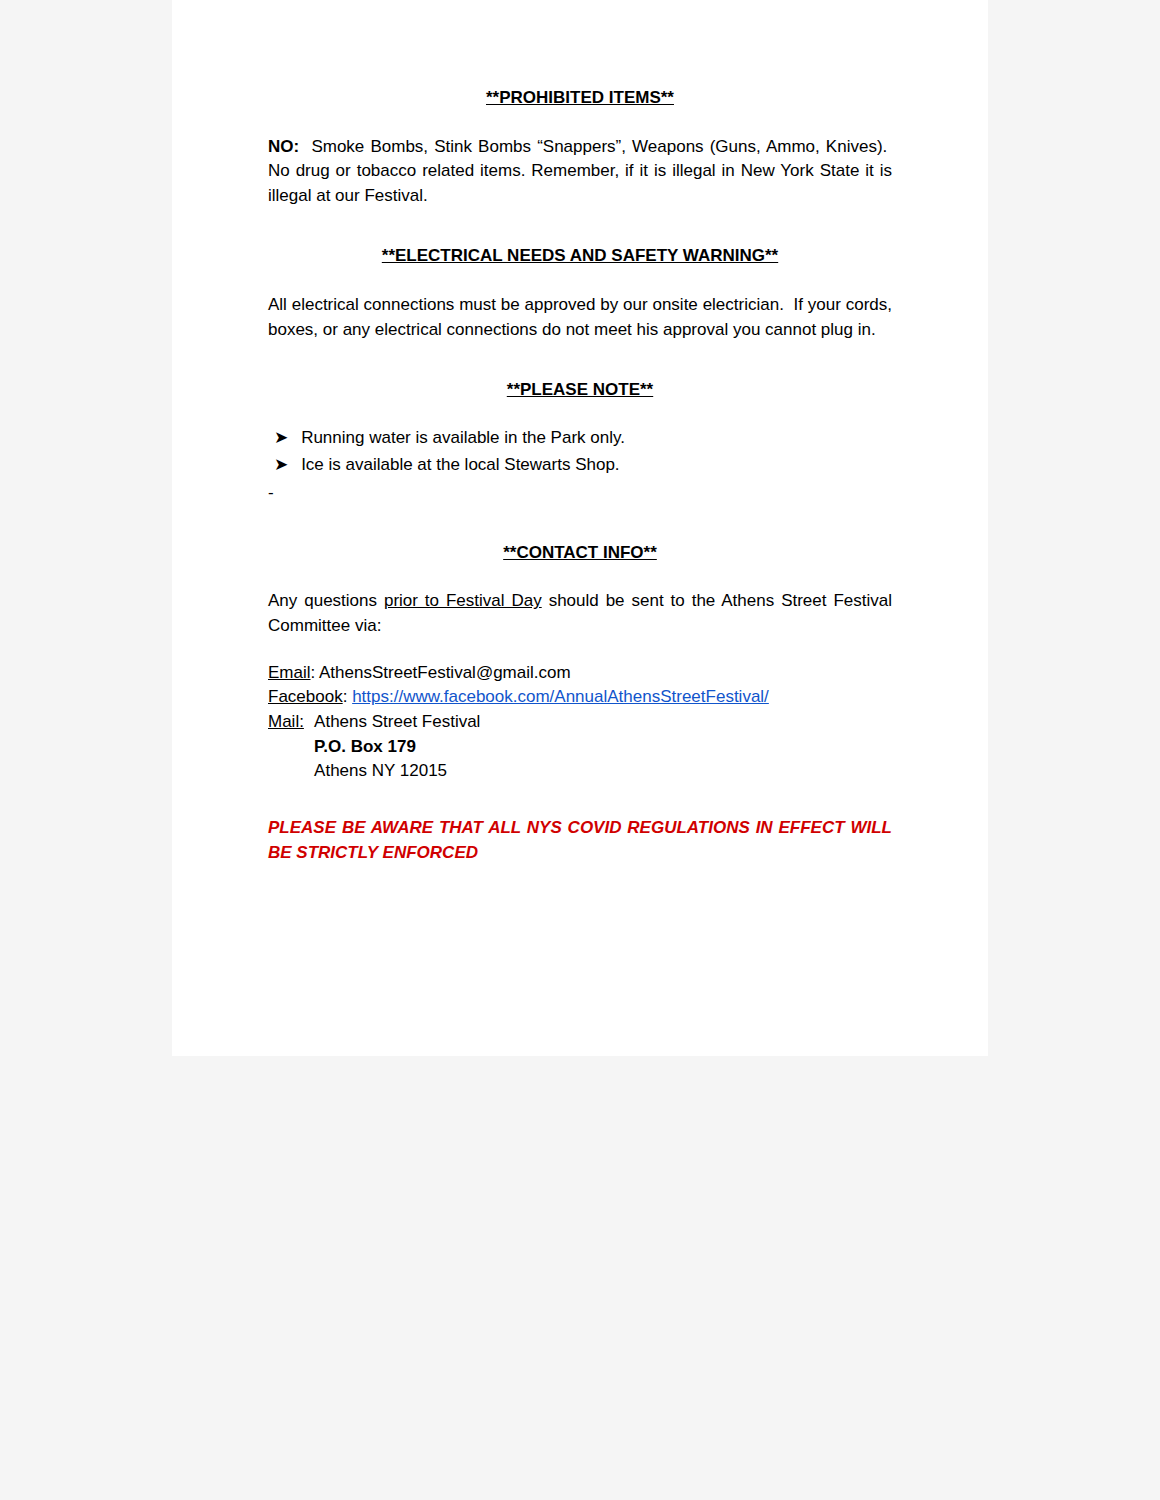**PROHIBITED ITEMS**
NO: Smoke Bombs, Stink Bombs “Snappers”, Weapons (Guns, Ammo, Knives). No drug or tobacco related items. Remember, if it is illegal in New York State it is illegal at our Festival.
**ELECTRICAL NEEDS AND SAFETY WARNING**
All electrical connections must be approved by our onsite electrician. If your cords, boxes, or any electrical connections do not meet his approval you cannot plug in.
**PLEASE NOTE**
Running water is available in the Park only.
Ice is available at the local Stewarts Shop.
-
**CONTACT INFO**
Any questions prior to Festival Day should be sent to the Athens Street Festival Committee via:
Email: AthensStreetFestival@gmail.com Facebook: https://www.facebook.com/AnnualAthensStreetFestival/
Mail: Athens Street Festival P.O. Box 179 Athens NY 12015
PLEASE BE AWARE THAT ALL NYS COVID REGULATIONS IN EFFECT WILL BE STRICTLY ENFORCED